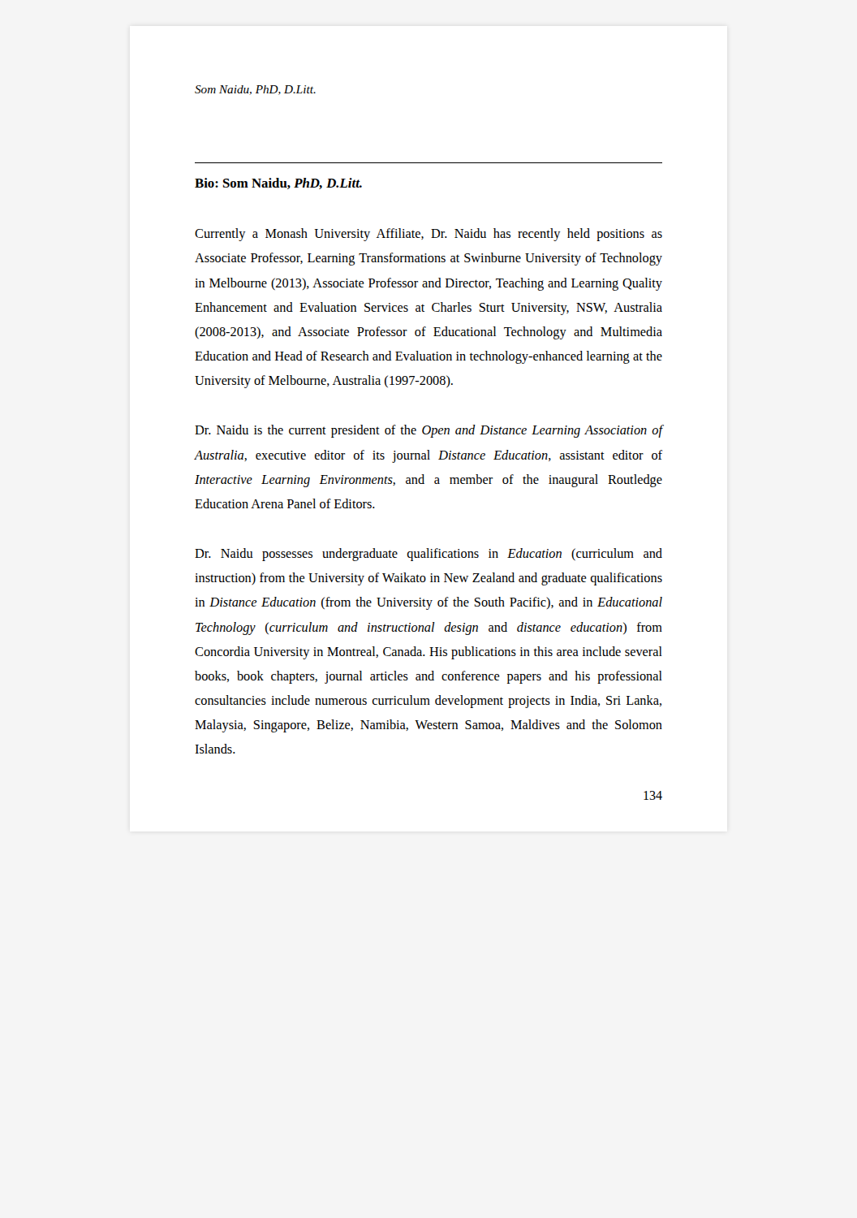Som Naidu, PhD, D.Litt.
Bio: Som Naidu, PhD, D.Litt.
Currently a Monash University Affiliate, Dr. Naidu has recently held positions as Associate Professor, Learning Transformations at Swinburne University of Technology in Melbourne (2013), Associate Professor and Director, Teaching and Learning Quality Enhancement and Evaluation Services at Charles Sturt University, NSW, Australia (2008-2013), and Associate Professor of Educational Technology and Multimedia Education and Head of Research and Evaluation in technology-enhanced learning at the University of Melbourne, Australia (1997-2008).
Dr. Naidu is the current president of the Open and Distance Learning Association of Australia, executive editor of its journal Distance Education, assistant editor of Interactive Learning Environments, and a member of the inaugural Routledge Education Arena Panel of Editors.
Dr. Naidu possesses undergraduate qualifications in Education (curriculum and instruction) from the University of Waikato in New Zealand and graduate qualifications in Distance Education (from the University of the South Pacific), and in Educational Technology (curriculum and instructional design and distance education) from Concordia University in Montreal, Canada. His publications in this area include several books, book chapters, journal articles and conference papers and his professional consultancies include numerous curriculum development projects in India, Sri Lanka, Malaysia, Singapore, Belize, Namibia, Western Samoa, Maldives and the Solomon Islands.
134